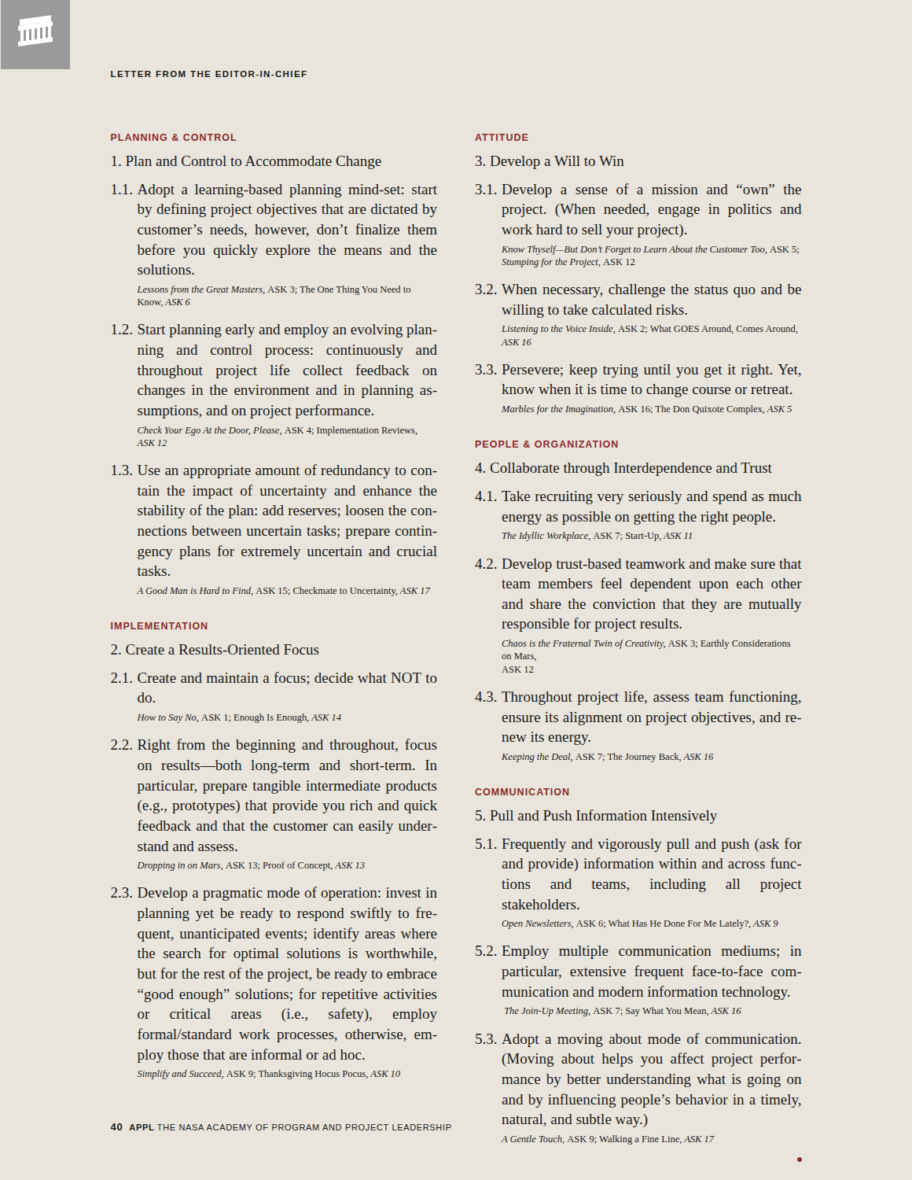LETTER FROM THE EDITOR-IN-CHIEF
PLANNING & CONTROL
1. Plan and Control to Accommodate Change
1.1. Adopt a learning-based planning mind-set: start by defining project objectives that are dictated by customer’s needs, however, don’t finalize them before you quickly explore the means and the solutions.
Lessons from the Great Masters, ASK 3; The One Thing You Need to Know, ASK 6
1.2. Start planning early and employ an evolving planning and control process: continuously and throughout project life collect feedback on changes in the environment and in planning assumptions, and on project performance.
Check Your Ego At the Door, Please, ASK 4; Implementation Reviews, ASK 12
1.3. Use an appropriate amount of redundancy to contain the impact of uncertainty and enhance the stability of the plan: add reserves; loosen the connections between uncertain tasks; prepare contingency plans for extremely uncertain and crucial tasks.
A Good Man is Hard to Find, ASK 15; Checkmate to Uncertainty, ASK 17
IMPLEMENTATION
2. Create a Results-Oriented Focus
2.1. Create and maintain a focus; decide what NOT to do.
How to Say No, ASK 1; Enough Is Enough, ASK 14
2.2. Right from the beginning and throughout, focus on results—both long-term and short-term. In particular, prepare tangible intermediate products (e.g., prototypes) that provide you rich and quick feedback and that the customer can easily understand and assess.
Dropping in on Mars, ASK 13; Proof of Concept, ASK 13
2.3. Develop a pragmatic mode of operation: invest in planning yet be ready to respond swiftly to frequent, unanticipated events; identify areas where the search for optimal solutions is worthwhile, but for the rest of the project, be ready to embrace “good enough” solutions; for repetitive activities or critical areas (i.e., safety), employ formal/standard work processes, otherwise, employ those that are informal or ad hoc.
Simplify and Succeed, ASK 9; Thanksgiving Hocus Pocus, ASK 10
ATTITUDE
3. Develop a Will to Win
3.1. Develop a sense of a mission and “own” the project. (When needed, engage in politics and work hard to sell your project).
Know Thyself—But Don’t Forget to Learn About the Customer Too, ASK 5;
Stumping for the Project, ASK 12
3.2. When necessary, challenge the status quo and be willing to take calculated risks.
Listening to the Voice Inside, ASK 2; What GOES Around, Comes Around, ASK 16
3.3. Persevere; keep trying until you get it right. Yet, know when it is time to change course or retreat.
Marbles for the Imagination, ASK 16; The Don Quixote Complex, ASK 5
PEOPLE & ORGANIZATION
4. Collaborate through Interdependence and Trust
4.1. Take recruiting very seriously and spend as much energy as possible on getting the right people.
The Idyllic Workplace, ASK 7; Start-Up, ASK 11
4.2. Develop trust-based teamwork and make sure that team members feel dependent upon each other and share the conviction that they are mutually responsible for project results.
Chaos is the Fraternal Twin of Creativity, ASK 3; Earthly Considerations on Mars,
ASK 12
4.3. Throughout project life, assess team functioning, ensure its alignment on project objectives, and renew its energy.
Keeping the Deal, ASK 7; The Journey Back, ASK 16
COMMUNICATION
5. Pull and Push Information Intensively
5.1. Frequently and vigorously pull and push (ask for and provide) information within and across functions and teams, including all project stakeholders.
Open Newsletters, ASK 6; What Has He Done For Me Lately?, ASK 9
5.2. Employ multiple communication mediums; in particular, extensive frequent face-to-face communication and modern information technology.
The Join-Up Meeting, ASK 7; Say What You Mean, ASK 16
5.3. Adopt a moving about mode of communication. (Moving about helps you affect project performance by better understanding what is going on and by influencing people’s behavior in a timely, natural, and subtle way.)
A Gentle Touch, ASK 9; Walking a Fine Line, ASK 17
40 APPL THE NASA ACADEMY OF PROGRAM AND PROJECT LEADERSHIP